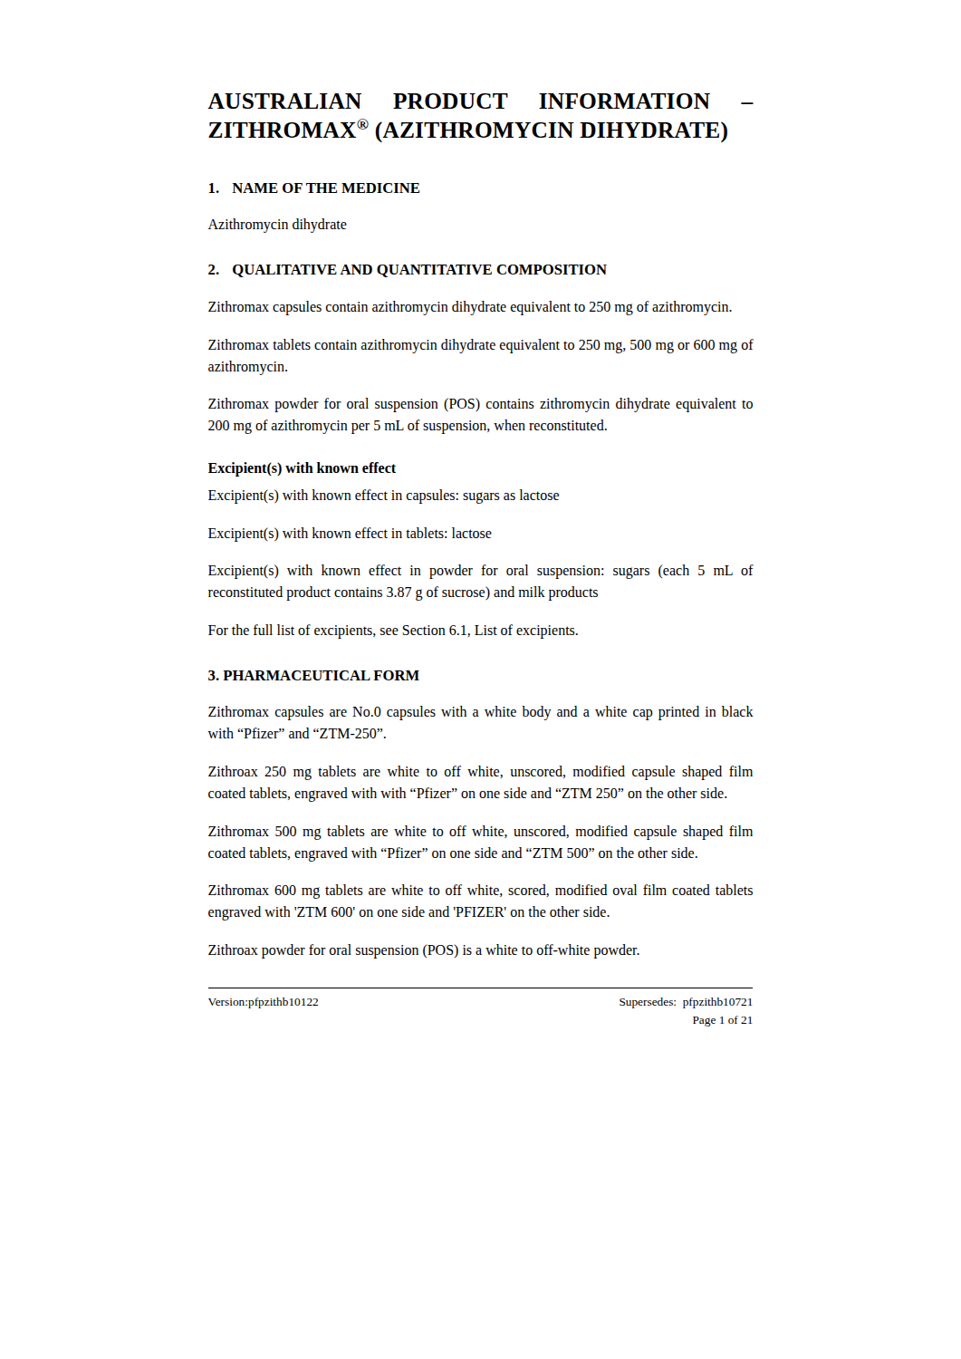AUSTRALIAN PRODUCT INFORMATION – ZITHROMAX® (AZITHROMYCIN DIHYDRATE)
1. NAME OF THE MEDICINE
Azithromycin dihydrate
2. QUALITATIVE AND QUANTITATIVE COMPOSITION
Zithromax capsules contain azithromycin dihydrate equivalent to 250 mg of azithromycin.
Zithromax tablets contain azithromycin dihydrate equivalent to 250 mg, 500 mg or 600 mg of azithromycin.
Zithromax powder for oral suspension (POS) contains zithromycin dihydrate equivalent to 200 mg of azithromycin per 5 mL of suspension, when reconstituted.
Excipient(s) with known effect
Excipient(s) with known effect in capsules: sugars as lactose
Excipient(s) with known effect in tablets: lactose
Excipient(s) with known effect in powder for oral suspension: sugars (each 5 mL of reconstituted product contains 3.87 g of sucrose) and milk products
For the full list of excipients, see Section 6.1, List of excipients.
3. PHARMACEUTICAL FORM
Zithromax capsules are No.0 capsules with a white body and a white cap printed in black with “Pfizer” and “ZTM-250”.
Zithroax 250 mg tablets are white to off white, unscored, modified capsule shaped film coated tablets, engraved with with “Pfizer” on one side and “ZTM 250” on the other side.
Zithromax 500 mg tablets are white to off white, unscored, modified capsule shaped film coated tablets, engraved with “Pfizer” on one side and “ZTM 500” on the other side.
Zithromax 600 mg tablets are white to off white, scored, modified oval film coated tablets engraved with 'ZTM 600' on one side and 'PFIZER' on the other side.
Zithroax powder for oral suspension (POS) is a white to off-white powder.
Version:pfpzithb10122
Supersedes: pfpzithb10721
Page 1 of 21